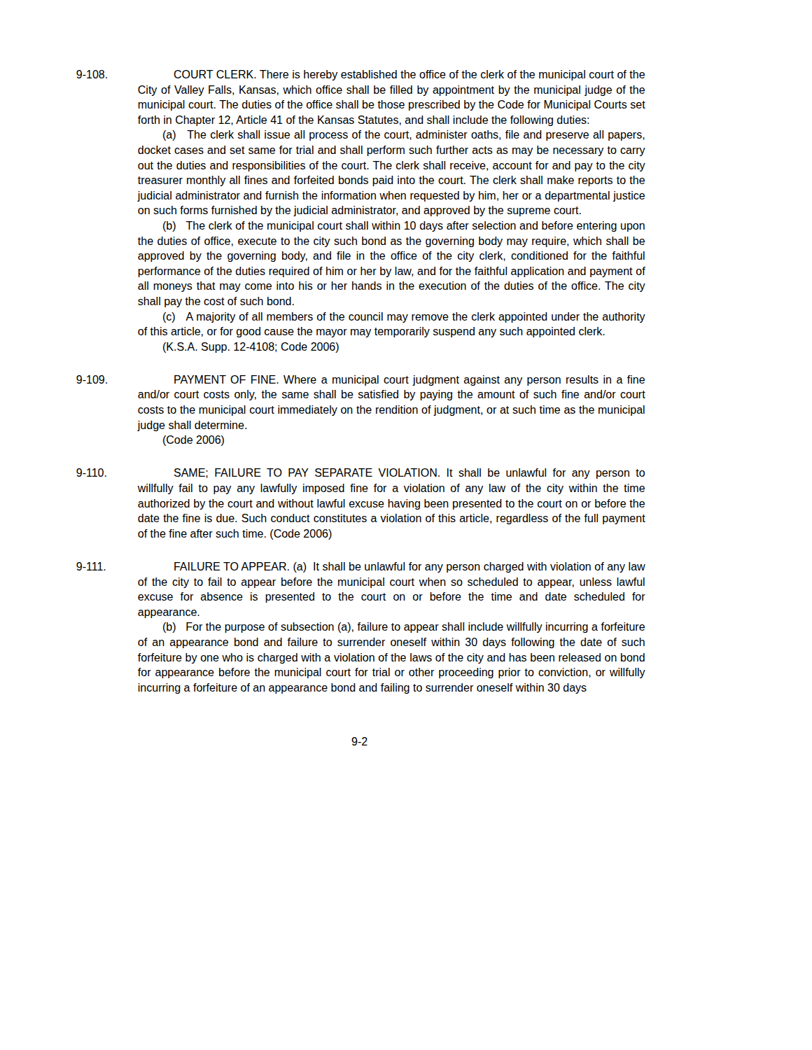9-108.
COURT CLERK. There is hereby established the office of the clerk of the municipal court of the City of Valley Falls, Kansas, which office shall be filled by appointment by the municipal judge of the municipal court. The duties of the office shall be those prescribed by the Code for Municipal Courts set forth in Chapter 12, Article 41 of the Kansas Statutes, and shall include the following duties:
(a) The clerk shall issue all process of the court, administer oaths, file and preserve all papers, docket cases and set same for trial and shall perform such further acts as may be necessary to carry out the duties and responsibilities of the court. The clerk shall receive, account for and pay to the city treasurer monthly all fines and forfeited bonds paid into the court. The clerk shall make reports to the judicial administrator and furnish the information when requested by him, her or a departmental justice on such forms furnished by the judicial administrator, and approved by the supreme court.
(b) The clerk of the municipal court shall within 10 days after selection and before entering upon the duties of office, execute to the city such bond as the governing body may require, which shall be approved by the governing body, and file in the office of the city clerk, conditioned for the faithful performance of the duties required of him or her by law, and for the faithful application and payment of all moneys that may come into his or her hands in the execution of the duties of the office. The city shall pay the cost of such bond.
(c) A majority of all members of the council may remove the clerk appointed under the authority of this article, or for good cause the mayor may temporarily suspend any such appointed clerk.
(K.S.A. Supp. 12-4108; Code 2006)
9-109.
PAYMENT OF FINE. Where a municipal court judgment against any person results in a fine and/or court costs only, the same shall be satisfied by paying the amount of such fine and/or court costs to the municipal court immediately on the rendition of judgment, or at such time as the municipal judge shall determine.
(Code 2006)
9-110.
SAME; FAILURE TO PAY SEPARATE VIOLATION. It shall be unlawful for any person to willfully fail to pay any lawfully imposed fine for a violation of any law of the city within the time authorized by the court and without lawful excuse having been presented to the court on or before the date the fine is due. Such conduct constitutes a violation of this article, regardless of the full payment of the fine after such time. (Code 2006)
9-111.
FAILURE TO APPEAR. (a) It shall be unlawful for any person charged with violation of any law of the city to fail to appear before the municipal court when so scheduled to appear, unless lawful excuse for absence is presented to the court on or before the time and date scheduled for appearance.
(b) For the purpose of subsection (a), failure to appear shall include willfully incurring a forfeiture of an appearance bond and failure to surrender oneself within 30 days following the date of such forfeiture by one who is charged with a violation of the laws of the city and has been released on bond for appearance before the municipal court for trial or other proceeding prior to conviction, or willfully incurring a forfeiture of an appearance bond and failing to surrender oneself within 30 days
9-2